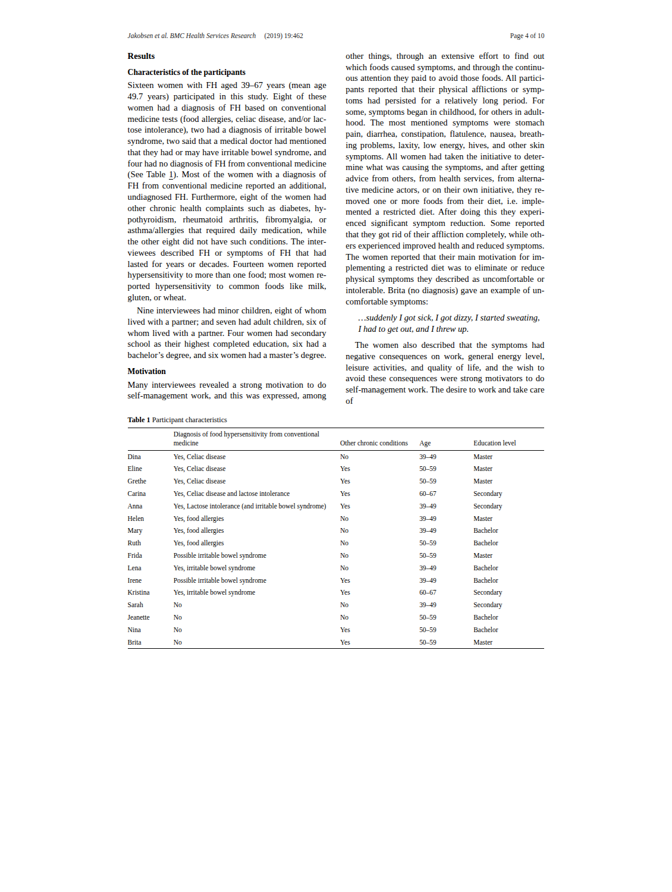Jakobsen et al. BMC Health Services Research (2019) 19:462
Page 4 of 10
Results
Characteristics of the participants
Sixteen women with FH aged 39–67 years (mean age 49.7 years) participated in this study. Eight of these women had a diagnosis of FH based on conventional medicine tests (food allergies, celiac disease, and/or lactose intolerance), two had a diagnosis of irritable bowel syndrome, two said that a medical doctor had mentioned that they had or may have irritable bowel syndrome, and four had no diagnosis of FH from conventional medicine (See Table 1). Most of the women with a diagnosis of FH from conventional medicine reported an additional, undiagnosed FH. Furthermore, eight of the women had other chronic health complaints such as diabetes, hypothyroidism, rheumatoid arthritis, fibromyalgia, or asthma/allergies that required daily medication, while the other eight did not have such conditions. The interviewees described FH or symptoms of FH that had lasted for years or decades. Fourteen women reported hypersensitivity to more than one food; most women reported hypersensitivity to common foods like milk, gluten, or wheat.
Nine interviewees had minor children, eight of whom lived with a partner; and seven had adult children, six of whom lived with a partner. Four women had secondary school as their highest completed education, six had a bachelor’s degree, and six women had a master’s degree.
Motivation
Many interviewees revealed a strong motivation to do self-management work, and this was expressed, among other things, through an extensive effort to find out which foods caused symptoms, and through the continuous attention they paid to avoid those foods. All participants reported that their physical afflictions or symptoms had persisted for a relatively long period. For some, symptoms began in childhood, for others in adulthood. The most mentioned symptoms were stomach pain, diarrhea, constipation, flatulence, nausea, breathing problems, laxity, low energy, hives, and other skin symptoms. All women had taken the initiative to determine what was causing the symptoms, and after getting advice from others, from health services, from alternative medicine actors, or on their own initiative, they removed one or more foods from their diet, i.e. implemented a restricted diet. After doing this they experienced significant symptom reduction. Some reported that they got rid of their affliction completely, while others experienced improved health and reduced symptoms. The women reported that their main motivation for implementing a restricted diet was to eliminate or reduce physical symptoms they described as uncomfortable or intolerable. Brita (no diagnosis) gave an example of uncomfortable symptoms:
…suddenly I got sick, I got dizzy, I started sweating, I had to get out, and I threw up.
The women also described that the symptoms had negative consequences on work, general energy level, leisure activities, and quality of life, and the wish to avoid these consequences were strong motivators to do self-management work. The desire to work and take care of
Table 1 Participant characteristics
| | Diagnosis of food hypersensitivity from conventional medicine | Other chronic conditions | Age | Education level |
| --- | --- | --- | --- | --- |
| Dina | Yes, Celiac disease | No | 39–49 | Master |
| Eline | Yes, Celiac disease | Yes | 50–59 | Master |
| Grethe | Yes, Celiac disease | Yes | 50–59 | Master |
| Carina | Yes, Celiac disease and lactose intolerance | Yes | 60–67 | Secondary |
| Anna | Yes, Lactose intolerance (and irritable bowel syndrome) | Yes | 39–49 | Secondary |
| Helen | Yes, food allergies | No | 39–49 | Master |
| Mary | Yes, food allergies | No | 39–49 | Bachelor |
| Ruth | Yes, food allergies | No | 50–59 | Bachelor |
| Frida | Possible irritable bowel syndrome | No | 50–59 | Master |
| Lena | Yes, irritable bowel syndrome | No | 39–49 | Bachelor |
| Irene | Possible irritable bowel syndrome | Yes | 39–49 | Bachelor |
| Kristina | Yes, irritable bowel syndrome | Yes | 60–67 | Secondary |
| Sarah | No | No | 39–49 | Secondary |
| Jeanette | No | No | 50–59 | Bachelor |
| Nina | No | Yes | 50–59 | Bachelor |
| Brita | No | Yes | 50–59 | Master |